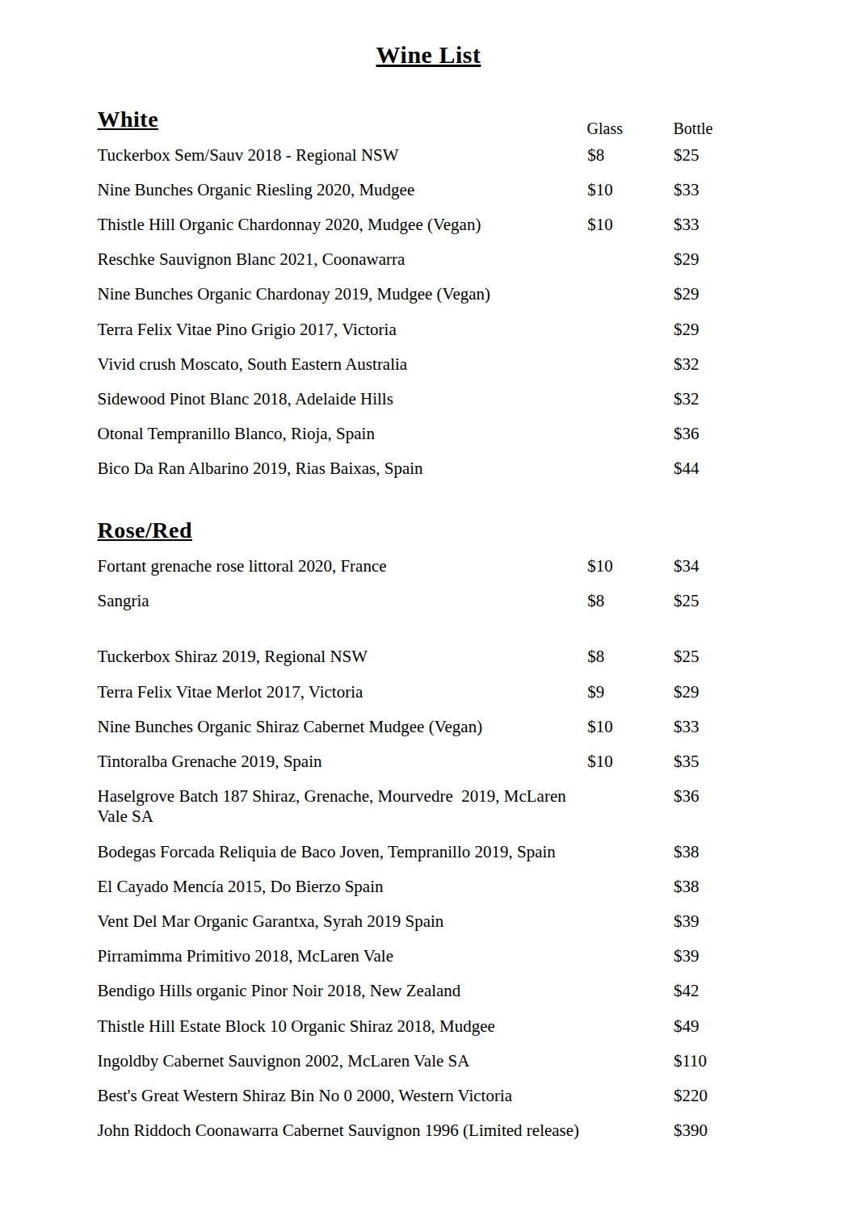Wine List
White
Glass Bottle
| Tuckerbox Sem/Sauv 2018 - Regional NSW | $8 | $25 |
| Nine Bunches Organic Riesling 2020, Mudgee | $10 | $33 |
| Thistle Hill Organic Chardonnay 2020, Mudgee (Vegan) | $10 | $33 |
| Reschke Sauvignon Blanc 2021, Coonawarra | | $29 |
| Nine Bunches Organic Chardonay 2019, Mudgee (Vegan) | | $29 |
| Terra Felix Vitae Pino Grigio 2017, Victoria | | $29 |
| Vivid crush Moscato, South Eastern Australia | | $32 |
| Sidewood Pinot Blanc 2018, Adelaide Hills | | $32 |
| Otonal Tempranillo Blanco, Rioja, Spain | | $36 |
| Bico Da Ran Albarino 2019, Rias Baixas, Spain | | $44 |
Rose/Red
| Fortant grenache rose littoral 2020, France | $10 | $34 |
| Sangria | $8 | $25 |
| Tuckerbox Shiraz 2019, Regional NSW | $8 | $25 |
| Terra Felix Vitae Merlot 2017, Victoria | $9 | $29 |
| Nine Bunches Organic Shiraz Cabernet Mudgee (Vegan) | $10 | $33 |
| Tintoralba Grenache 2019, Spain | $10 | $35 |
| Haselgrove Batch 187 Shiraz, Grenache, Mourvedre 2019, McLaren Vale SA | | $36 |
| Bodegas Forcada Reliquia de Baco Joven, Tempranillo 2019, Spain | | $38 |
| El Cayado Mencía 2015, Do Bierzo Spain | | $38 |
| Vent Del Mar Organic Garantxa, Syrah 2019 Spain | | $39 |
| Pirramimma Primitivo 2018, McLaren Vale | | $39 |
| Bendigo Hills organic Pinor Noir 2018, New Zealand | | $42 |
| Thistle Hill Estate Block 10 Organic Shiraz 2018, Mudgee | | $49 |
| Ingoldby Cabernet Sauvignon 2002, McLaren Vale SA | | $110 |
| Best's Great Western Shiraz Bin No 0 2000, Western Victoria | | $220 |
| John Riddoch Coonawarra Cabernet Sauvignon 1996 (Limited release) | | $390 |